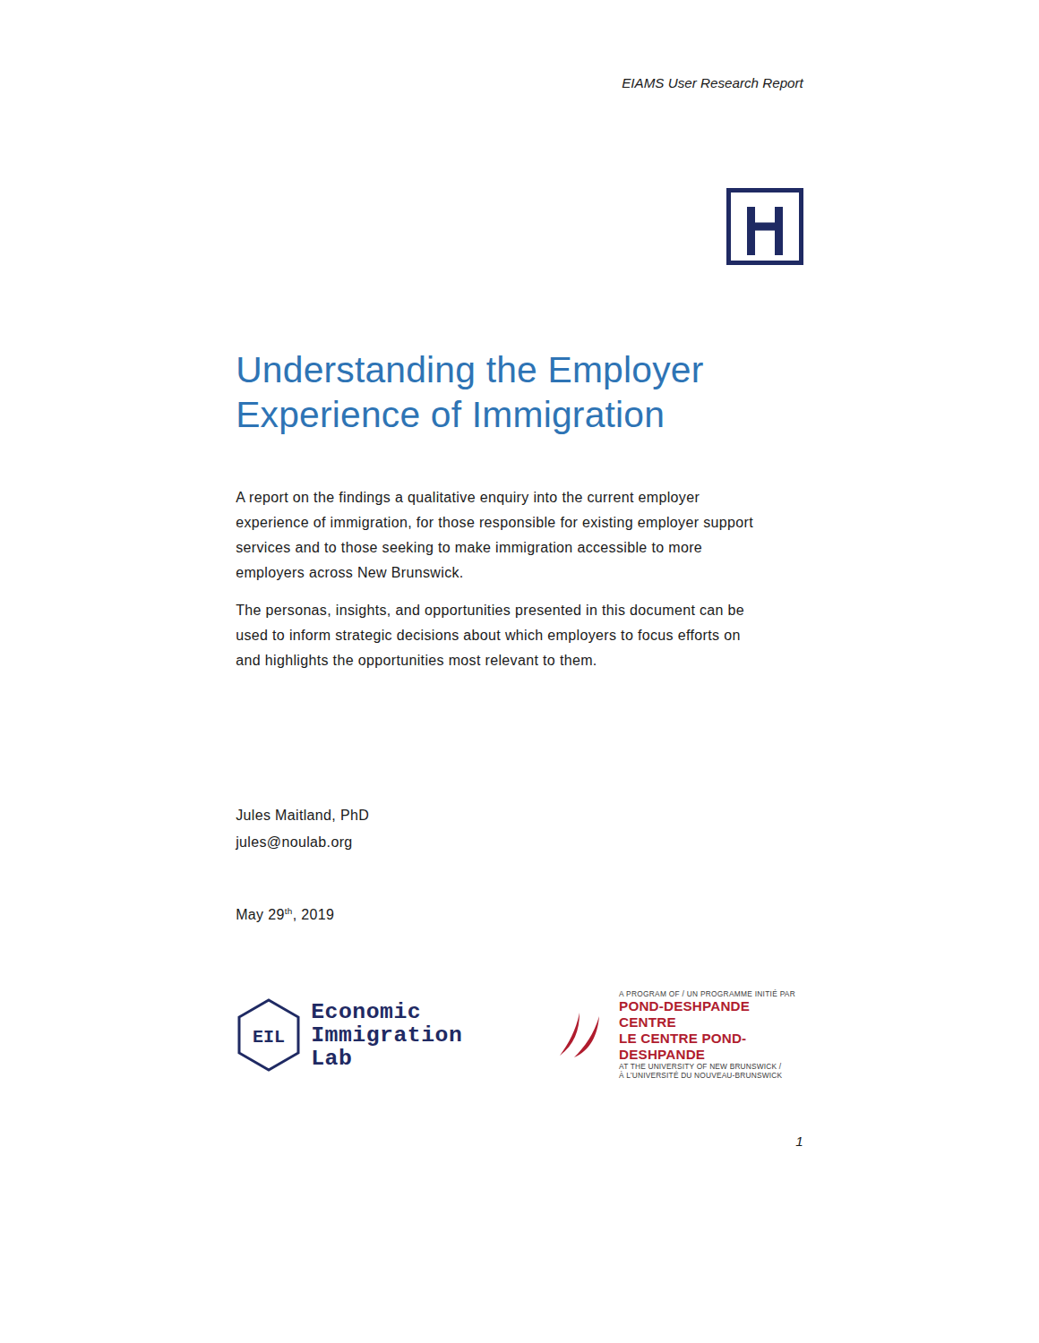EIAMS User Research Report
Understanding the Employer Experience of Immigration
A report on the findings a qualitative enquiry into the current employer experience of immigration, for those responsible for existing employer support services and to those seeking to make immigration accessible to more employers across New Brunswick.
The personas, insights, and opportunities presented in this document can be used to inform strategic decisions about which employers to focus efforts on and highlights the opportunities most relevant to them.
Jules Maitland, PhD jules@noulab.org
May 29th, 2019
EIL
Economic Immigration Lab
A program of / Un programme initié par
Pond-Deshpande Centre
Le Centre Pond-Deshpande
at the University of New Brunswick /
à l’Université du Nouveau-Brunswick
1